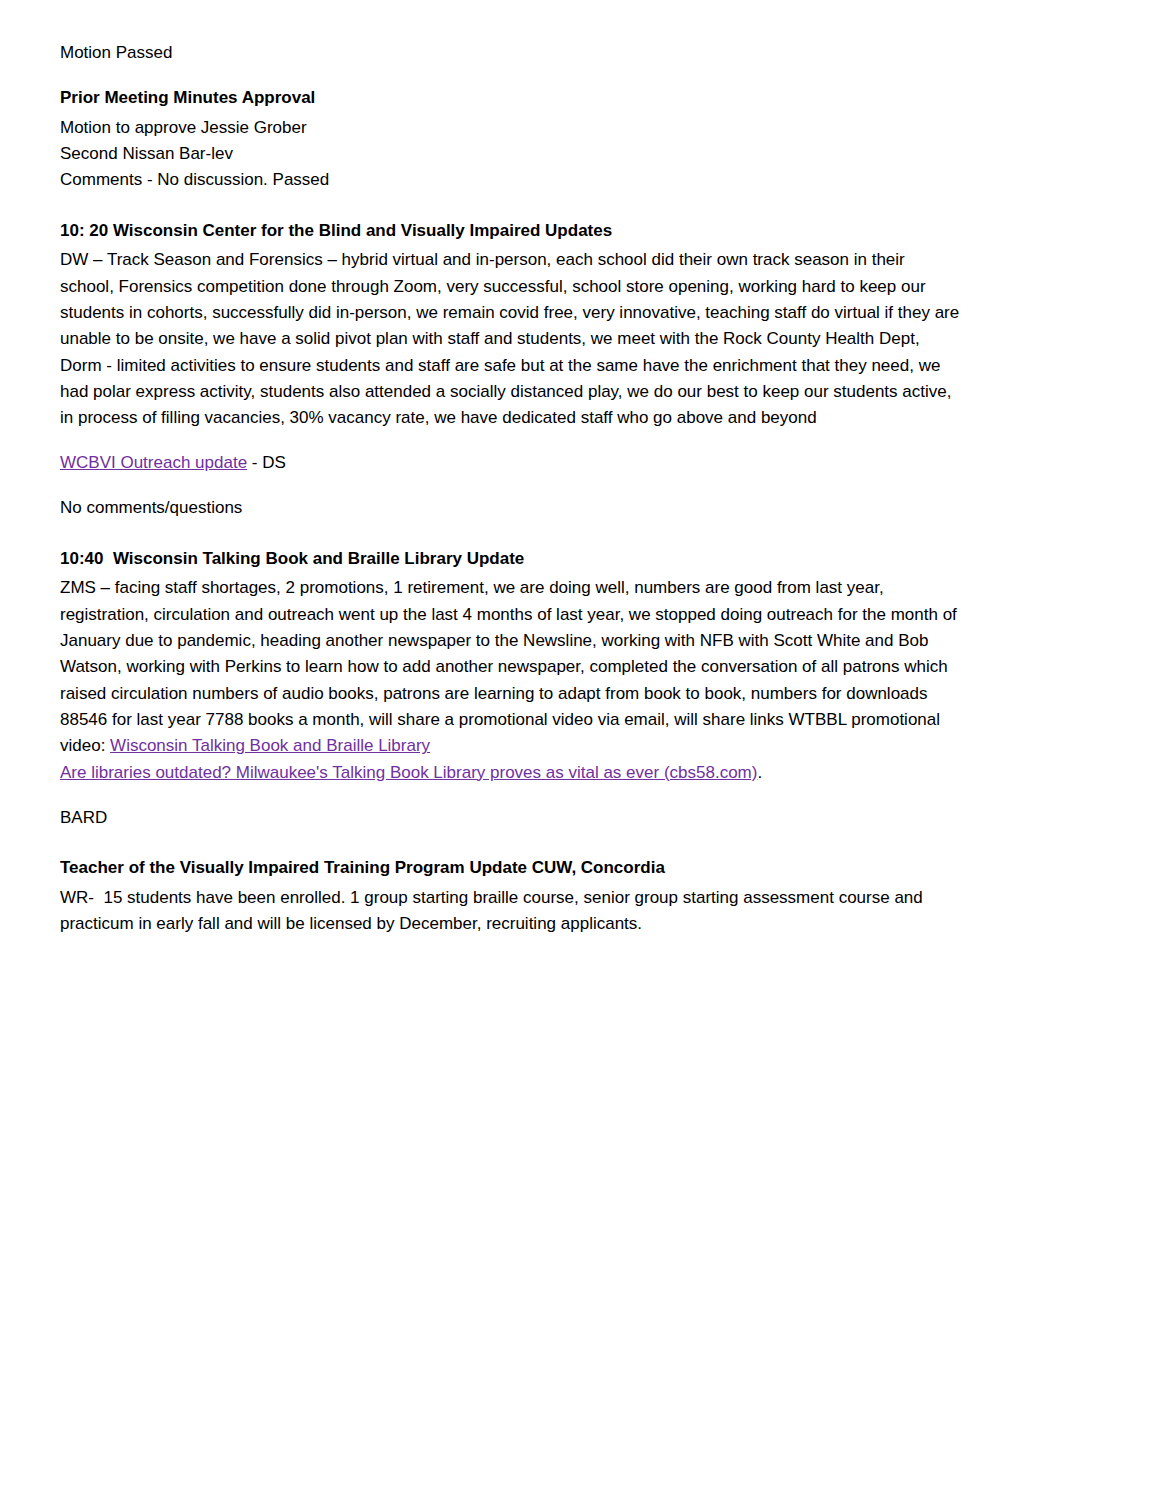Motion Passed
Prior Meeting Minutes Approval
Motion to approve Jessie Grober
Second Nissan Bar-lev
Comments - No discussion. Passed
10: 20 Wisconsin Center for the Blind and Visually Impaired Updates
DW – Track Season and Forensics – hybrid virtual and in-person, each school did their own track season in their school, Forensics competition done through Zoom, very successful, school store opening, working hard to keep our students in cohorts, successfully did in-person, we remain covid free, very innovative, teaching staff do virtual if they are unable to be onsite, we have a solid pivot plan with staff and students, we meet with the Rock County Health Dept, Dorm - limited activities to ensure students and staff are safe but at the same have the enrichment that they need, we had polar express activity, students also attended a socially distanced play, we do our best to keep our students active, in process of filling vacancies, 30% vacancy rate, we have dedicated staff who go above and beyond
WCBVI Outreach update - DS
No comments/questions
10:40 Wisconsin Talking Book and Braille Library Update
ZMS – facing staff shortages, 2 promotions, 1 retirement, we are doing well, numbers are good from last year, registration, circulation and outreach went up the last 4 months of last year, we stopped doing outreach for the month of January due to pandemic, heading another newspaper to the Newsline, working with NFB with Scott White and Bob Watson, working with Perkins to learn how to add another newspaper, completed the conversation of all patrons which raised circulation numbers of audio books, patrons are learning to adapt from book to book, numbers for downloads 88546 for last year 7788 books a month, will share a promotional video via email, will share links WTBBL promotional video: Wisconsin Talking Book and Braille Library
Are libraries outdated? Milwaukee's Talking Book Library proves as vital as ever (cbs58.com).
BARD
Teacher of the Visually Impaired Training Program Update CUW, Concordia
WR- 15 students have been enrolled. 1 group starting braille course, senior group starting assessment course and practicum in early fall and will be licensed by December, recruiting applicants.